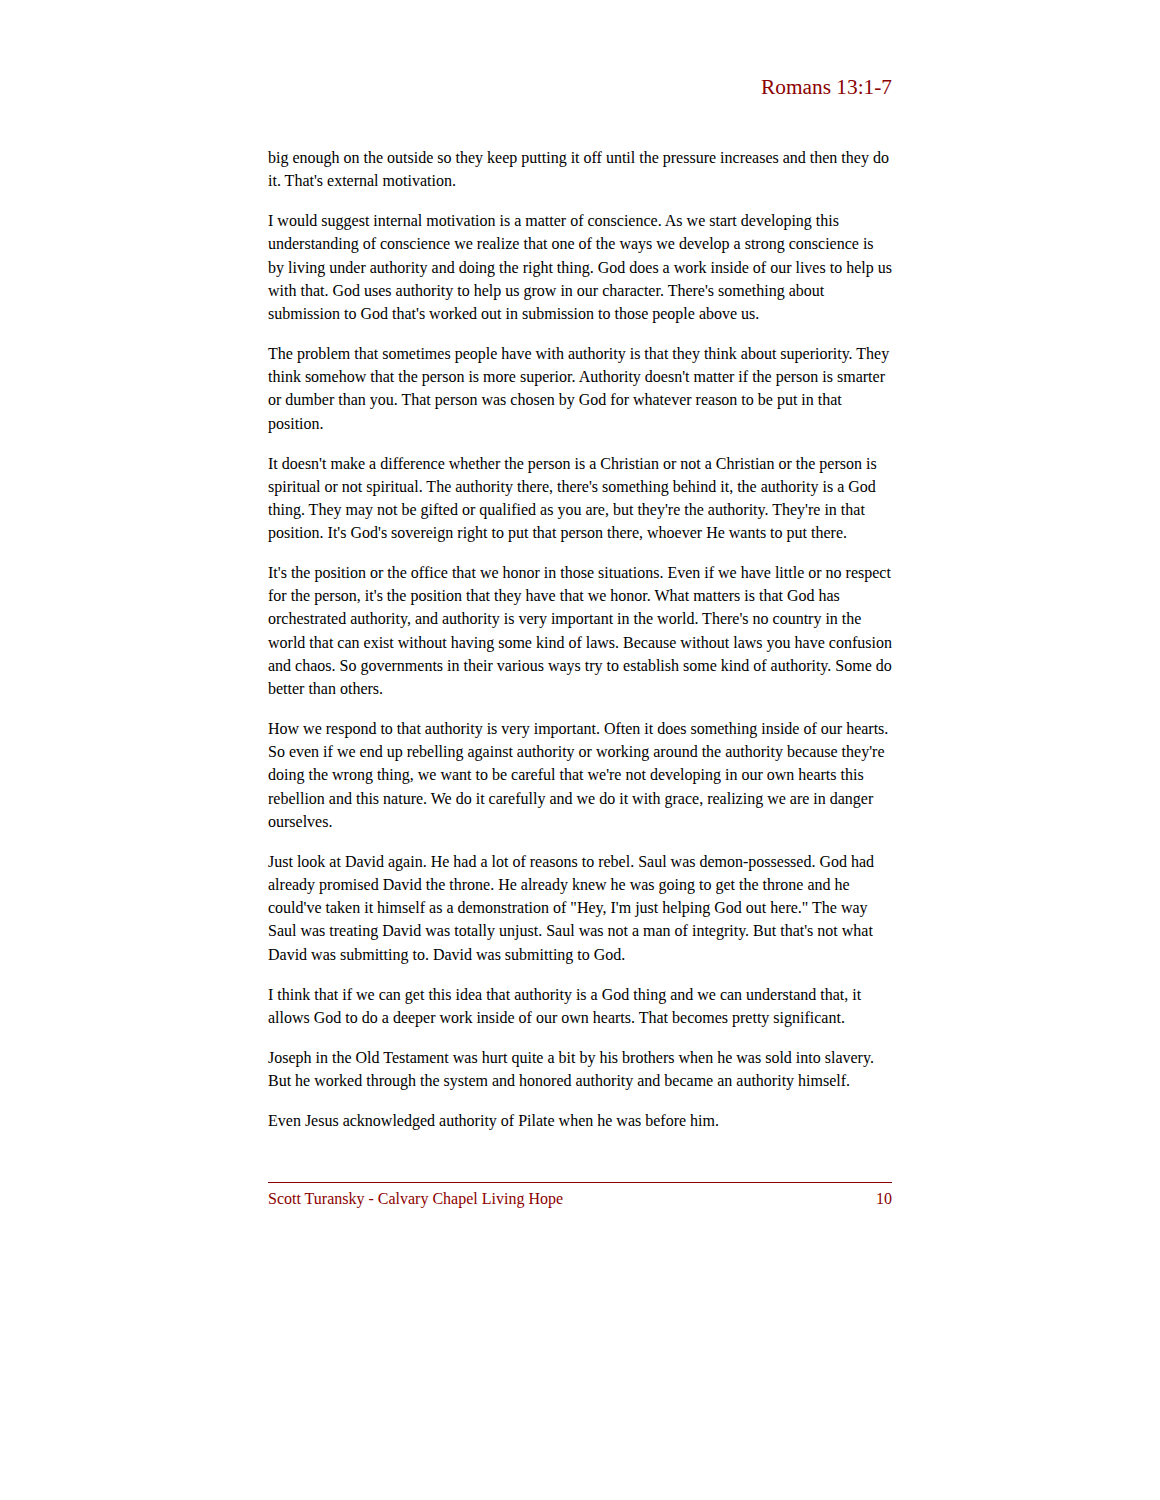Romans 13:1-7
big enough on the outside so they keep putting it off until the pressure increases and then they do it. That's external motivation.
I would suggest internal motivation is a matter of conscience. As we start developing this understanding of conscience we realize that one of the ways we develop a strong conscience is by living under authority and doing the right thing. God does a work inside of our lives to help us with that. God uses authority to help us grow in our character. There's something about submission to God that's worked out in submission to those people above us.
The problem that sometimes people have with authority is that they think about superiority. They think somehow that the person is more superior. Authority doesn't matter if the person is smarter or dumber than you. That person was chosen by God for whatever reason to be put in that position.
It doesn't make a difference whether the person is a Christian or not a Christian or the person is spiritual or not spiritual. The authority there, there's something behind it, the authority is a God thing. They may not be gifted or qualified as you are, but they're the authority. They're in that position. It's God's sovereign right to put that person there, whoever He wants to put there.
It's the position or the office that we honor in those situations. Even if we have little or no respect for the person, it's the position that they have that we honor. What matters is that God has orchestrated authority, and authority is very important in the world. There's no country in the world that can exist without having some kind of laws. Because without laws you have confusion and chaos. So governments in their various ways try to establish some kind of authority. Some do better than others.
How we respond to that authority is very important. Often it does something inside of our hearts. So even if we end up rebelling against authority or working around the authority because they're doing the wrong thing, we want to be careful that we're not developing in our own hearts this rebellion and this nature. We do it carefully and we do it with grace, realizing we are in danger ourselves.
Just look at David again. He had a lot of reasons to rebel. Saul was demon-possessed. God had already promised David the throne. He already knew he was going to get the throne and he could've taken it himself as a demonstration of "Hey, I'm just helping God out here." The way Saul was treating David was totally unjust. Saul was not a man of integrity. But that's not what David was submitting to. David was submitting to God.
I think that if we can get this idea that authority is a God thing and we can understand that, it allows God to do a deeper work inside of our own hearts. That becomes pretty significant.
Joseph in the Old Testament was hurt quite a bit by his brothers when he was sold into slavery. But he worked through the system and honored authority and became an authority himself.
Even Jesus acknowledged authority of Pilate when he was before him.
Scott Turansky - Calvary Chapel Living Hope 10